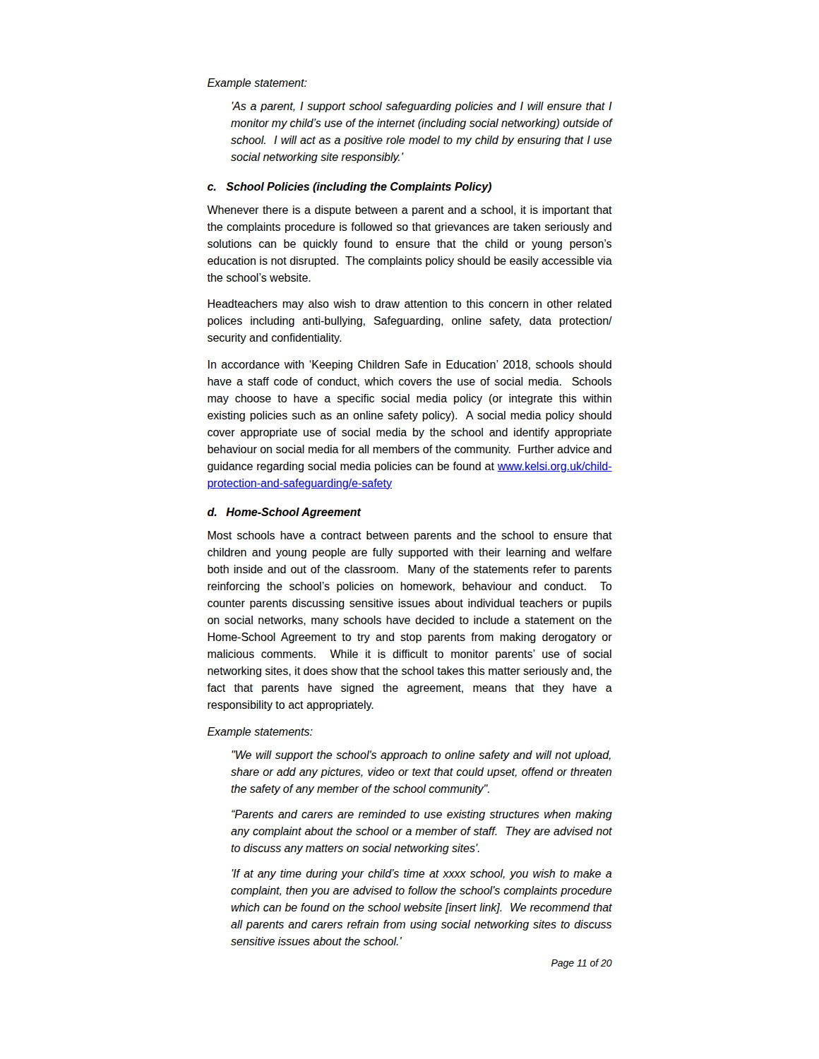Example statement:
'As a parent, I support school safeguarding policies and I will ensure that I monitor my child’s use of the internet (including social networking) outside of school. I will act as a positive role model to my child by ensuring that I use social networking site responsibly.'
c. School Policies (including the Complaints Policy)
Whenever there is a dispute between a parent and a school, it is important that the complaints procedure is followed so that grievances are taken seriously and solutions can be quickly found to ensure that the child or young person’s education is not disrupted. The complaints policy should be easily accessible via the school’s website.
Headteachers may also wish to draw attention to this concern in other related polices including anti-bullying, Safeguarding, online safety, data protection/ security and confidentiality.
In accordance with ‘Keeping Children Safe in Education’ 2018, schools should have a staff code of conduct, which covers the use of social media. Schools may choose to have a specific social media policy (or integrate this within existing policies such as an online safety policy). A social media policy should cover appropriate use of social media by the school and identify appropriate behaviour on social media for all members of the community. Further advice and guidance regarding social media policies can be found at www.kelsi.org.uk/child-protection-and-safeguarding/e-safety
d. Home-School Agreement
Most schools have a contract between parents and the school to ensure that children and young people are fully supported with their learning and welfare both inside and out of the classroom. Many of the statements refer to parents reinforcing the school’s policies on homework, behaviour and conduct. To counter parents discussing sensitive issues about individual teachers or pupils on social networks, many schools have decided to include a statement on the Home-School Agreement to try and stop parents from making derogatory or malicious comments. While it is difficult to monitor parents’ use of social networking sites, it does show that the school takes this matter seriously and, the fact that parents have signed the agreement, means that they have a responsibility to act appropriately.
Example statements:
"We will support the school's approach to online safety and will not upload, share or add any pictures, video or text that could upset, offend or threaten the safety of any member of the school community".
“Parents and carers are reminded to use existing structures when making any complaint about the school or a member of staff. They are advised not to discuss any matters on social networking sites'.
'If at any time during your child’s time at xxxx school, you wish to make a complaint, then you are advised to follow the school's complaints procedure which can be found on the school website [insert link]. We recommend that all parents and carers refrain from using social networking sites to discuss sensitive issues about the school.'
Page 11 of 20